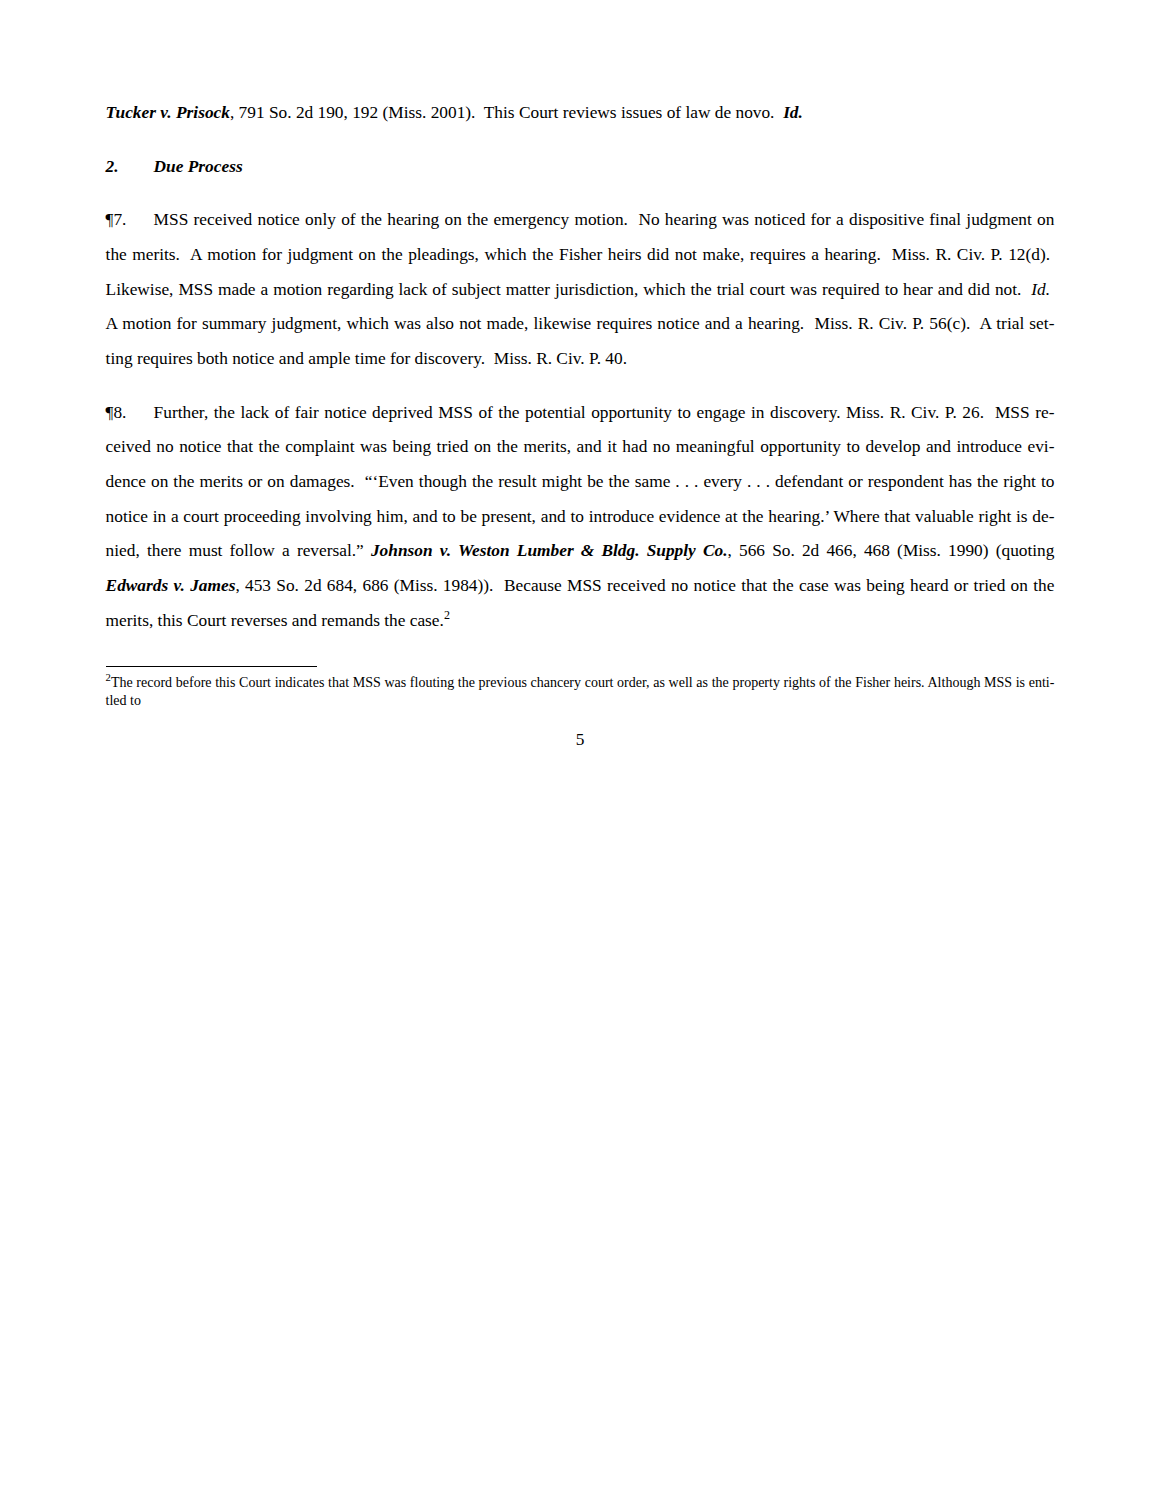Tucker v. Prisock, 791 So. 2d 190, 192 (Miss. 2001). This Court reviews issues of law de novo. Id.
2. Due Process
¶7. MSS received notice only of the hearing on the emergency motion. No hearing was noticed for a dispositive final judgment on the merits. A motion for judgment on the pleadings, which the Fisher heirs did not make, requires a hearing. Miss. R. Civ. P. 12(d). Likewise, MSS made a motion regarding lack of subject matter jurisdiction, which the trial court was required to hear and did not. Id. A motion for summary judgment, which was also not made, likewise requires notice and a hearing. Miss. R. Civ. P. 56(c). A trial setting requires both notice and ample time for discovery. Miss. R. Civ. P. 40.
¶8. Further, the lack of fair notice deprived MSS of the potential opportunity to engage in discovery. Miss. R. Civ. P. 26. MSS received no notice that the complaint was being tried on the merits, and it had no meaningful opportunity to develop and introduce evidence on the merits or on damages. “‘Even though the result might be the same . . . every . . . defendant or respondent has the right to notice in a court proceeding involving him, and to be present, and to introduce evidence at the hearing.’ Where that valuable right is denied, there must follow a reversal.” Johnson v. Weston Lumber & Bldg. Supply Co., 566 So. 2d 466, 468 (Miss. 1990) (quoting Edwards v. James, 453 So. 2d 684, 686 (Miss. 1984)). Because MSS received no notice that the case was being heard or tried on the merits, this Court reverses and remands the case.2
2The record before this Court indicates that MSS was flouting the previous chancery court order, as well as the property rights of the Fisher heirs. Although MSS is entitled to
5